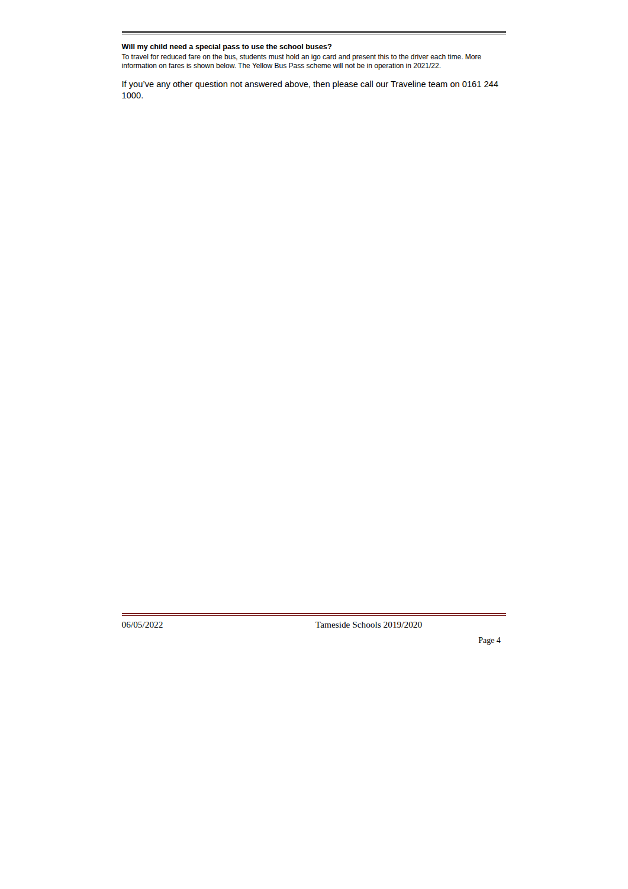Will my child need a special pass to use the school buses?
To travel for reduced fare on the bus, students must hold an igo card and present this to the driver each time. More information on fares is shown below. The Yellow Bus Pass scheme will not be in operation in 2021/22.
If you’ve any other question not answered above, then please call our Traveline team on 0161 244 1000.
06/05/2022
Tameside Schools 2019/2020
Page 4